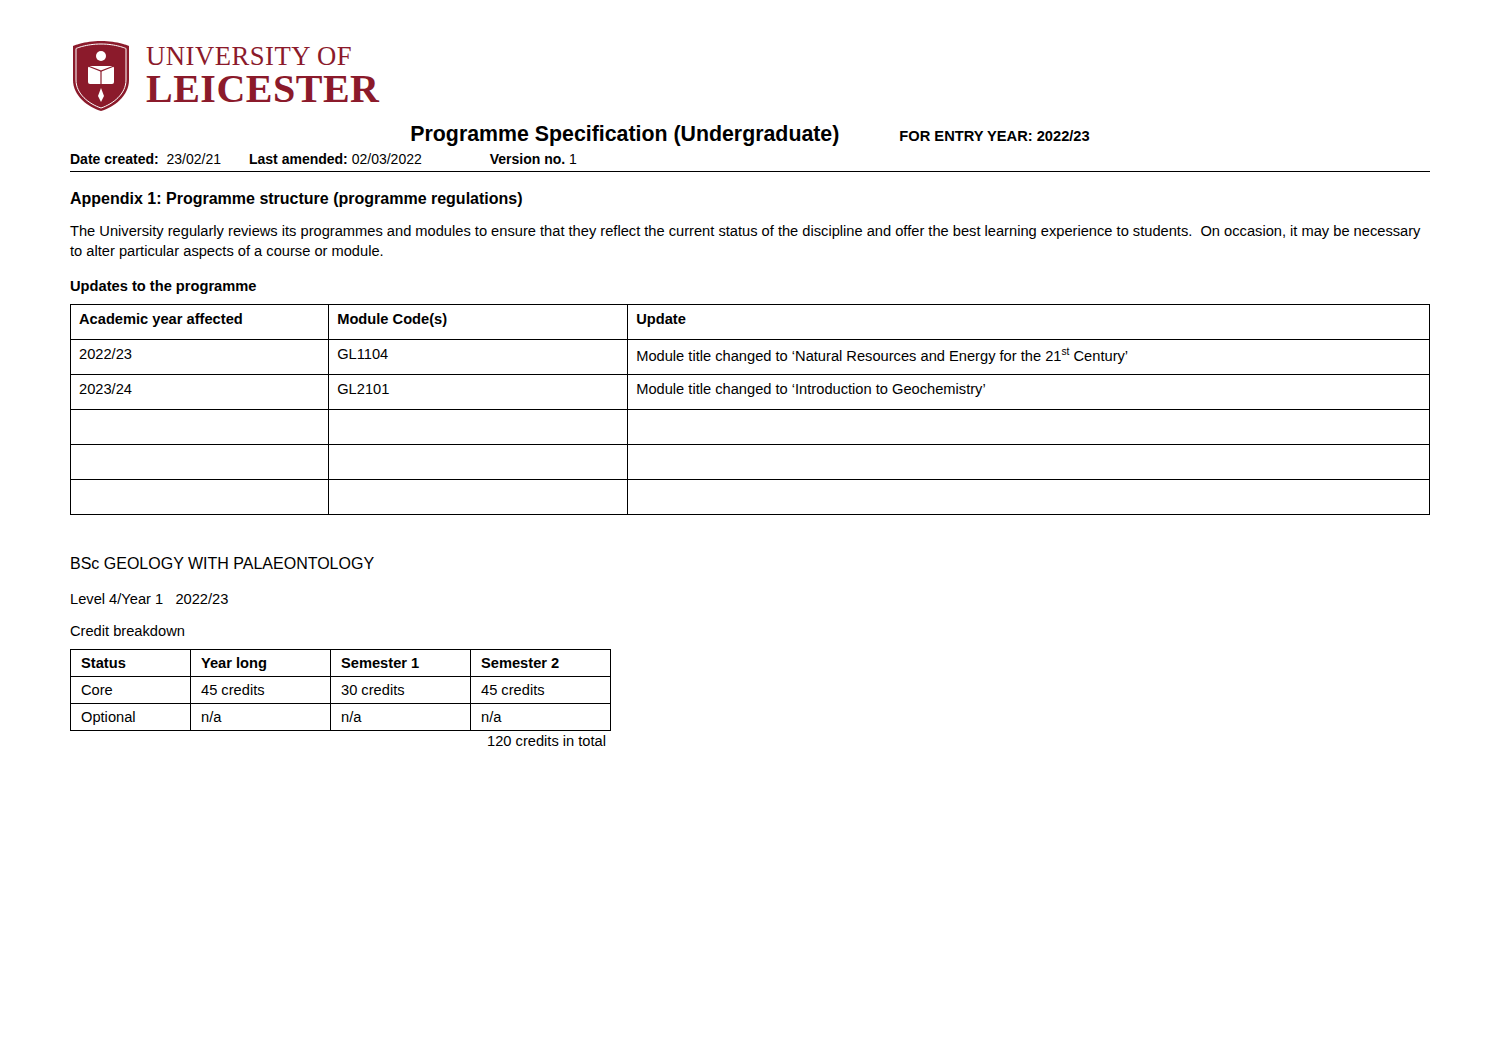UNIVERSITY OF LEICESTER
Programme Specification (Undergraduate) FOR ENTRY YEAR: 2022/23
Date created: 23/02/21 Last amended: 02/03/2022 Version no. 1
Appendix 1: Programme structure (programme regulations)
The University regularly reviews its programmes and modules to ensure that they reflect the current status of the discipline and offer the best learning experience to students. On occasion, it may be necessary to alter particular aspects of a course or module.
Updates to the programme
| Academic year affected | Module Code(s) | Update |
| --- | --- | --- |
| 2022/23 | GL1104 | Module title changed to ‘Natural Resources and Energy for the 21 st Century’ |
| 2023/24 | GL2101 | Module title changed to ‘Introduction to Geochemistry’ |
BSc GEOLOGY WITH PALAEONTOLOGY
Level 4/Year 1 2022/23
Credit breakdown
| Status | Year long | Semester 1 | Semester 2 |
| --- | --- | --- | --- |
| Core | 45 credits | 30 credits | 45 credits |
| Optional | n/a | n/a | n/a |
120 credits in total